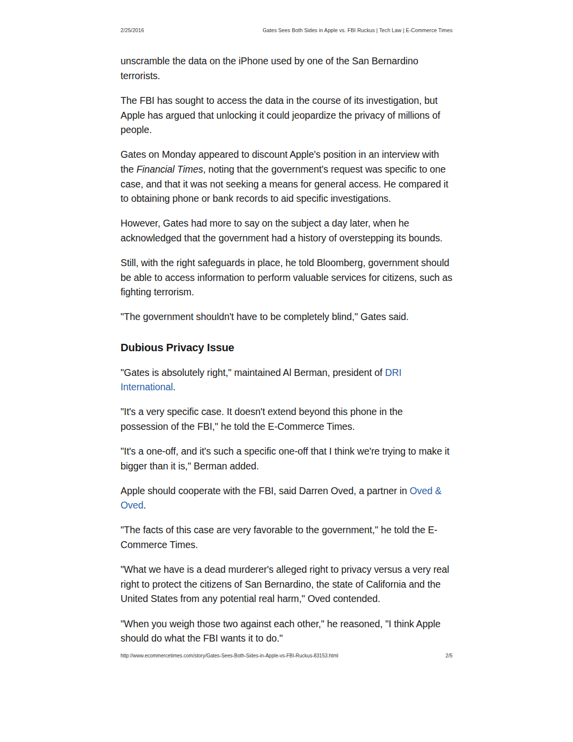2/25/2016 Gates Sees Both Sides in Apple vs. FBI Ruckus | Tech Law | E-Commerce Times
unscramble the data on the iPhone used by one of the San Bernardino terrorists.
The FBI has sought to access the data in the course of its investigation, but Apple has argued that unlocking it could jeopardize the privacy of millions of people.
Gates on Monday appeared to discount Apple's position in an interview with the Financial Times, noting that the government's request was specific to one case, and that it was not seeking a means for general access. He compared it to obtaining phone or bank records to aid specific investigations.
However, Gates had more to say on the subject a day later, when he acknowledged that the government had a history of overstepping its bounds.
Still, with the right safeguards in place, he told Bloomberg, government should be able to access information to perform valuable services for citizens, such as fighting terrorism.
"The government shouldn't have to be completely blind," Gates said.
Dubious Privacy Issue
"Gates is absolutely right," maintained Al Berman, president of DRI International.
"It's a very specific case. It doesn't extend beyond this phone in the possession of the FBI," he told the E-Commerce Times.
"It's a one-off, and it's such a specific one-off that I think we're trying to make it bigger than it is," Berman added.
Apple should cooperate with the FBI, said Darren Oved, a partner in Oved & Oved.
"The facts of this case are very favorable to the government," he told the E-Commerce Times.
"What we have is a dead murderer's alleged right to privacy versus a very real right to protect the citizens of San Bernardino, the state of California and the United States from any potential real harm," Oved contended.
"When you weigh those two against each other," he reasoned, "I think Apple should do what the FBI wants it to do."
http://www.ecommercetimes.com/story/Gates-Sees-Both-Sides-in-Apple-vs-FBI-Ruckus-83153.html 2/5